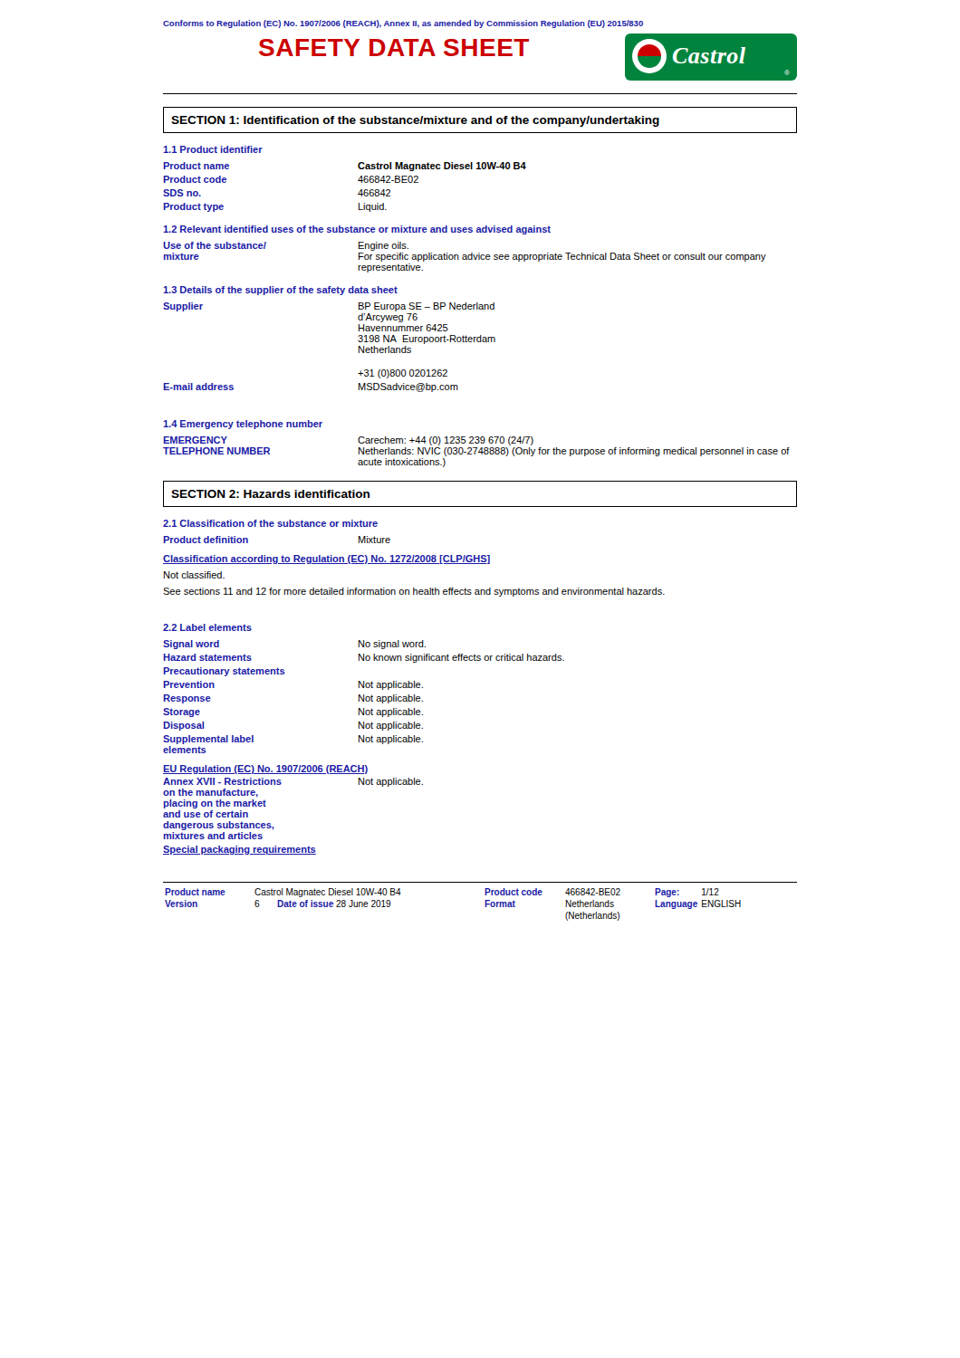Conforms to Regulation (EC) No. 1907/2006 (REACH), Annex II, as amended by Commission Regulation (EU) 2015/830
SAFETY DATA SHEET
Castrol
®
SECTION 1: Identification of the substance/mixture and of the company/undertaking
1.1 Product identifier
| Product name | Castrol Magnatec Diesel 10W-40 B4 |
| Product code | 466842-BE02 |
| SDS no. | 466842 |
| Product type | Liquid. |
1.2 Relevant identified uses of the substance or mixture and uses advised against
| Use of the substance/ mixture | Engine oils. For specific application advice see appropriate Technical Data Sheet or consult our company representative. |
1.3 Details of the supplier of the safety data sheet
| Supplier | BP Europa SE – BP Nederland d’Arcyweg 76 Havennummer 6425 3198 NA Europoort-Rotterdam Netherlands |
| | +31 (0)800 0201262 |
| E-mail address | MSDSadvice@bp.com |
1.4 Emergency telephone number
| EMERGENCY TELEPHONE NUMBER | Carechem: +44 (0) 1235 239 670 (24/7) Netherlands: NVIC (030-2748888) (Only for the purpose of informing medical personnel in case of acute intoxications.) |
SECTION 2: Hazards identification
2.1 Classification of the substance or mixture
| Product definition | Mixture |
Classification according to Regulation (EC) No. 1272/2008 [CLP/GHS]
Not classified.
See sections 11 and 12 for more detailed information on health effects and symptoms and environmental hazards.
2.2 Label elements
| Signal word | No signal word. |
| Hazard statements | No known significant effects or critical hazards. |
| Precautionary statements | |
| Prevention | Not applicable. |
| Response | Not applicable. |
| Storage | Not applicable. |
| Disposal | Not applicable. |
| Supplemental label elements | Not applicable. |
EU Regulation (EC) No. 1907/2006 (REACH)
| Annex XVII - Restrictions on the manufacture, placing on the market and use of certain dangerous substances, mixtures and articles | Not applicable. |
Special packaging requirements
| Product name | Castrol Magnatec Diesel 10W-40 B4 | Product code | 466842-BE02 | Page: | 1/12 |
| Version | 6 Date of issue 28 June 2019 | Format | Netherlands | Language | ENGLISH |
| | | | (Netherlands) | | |